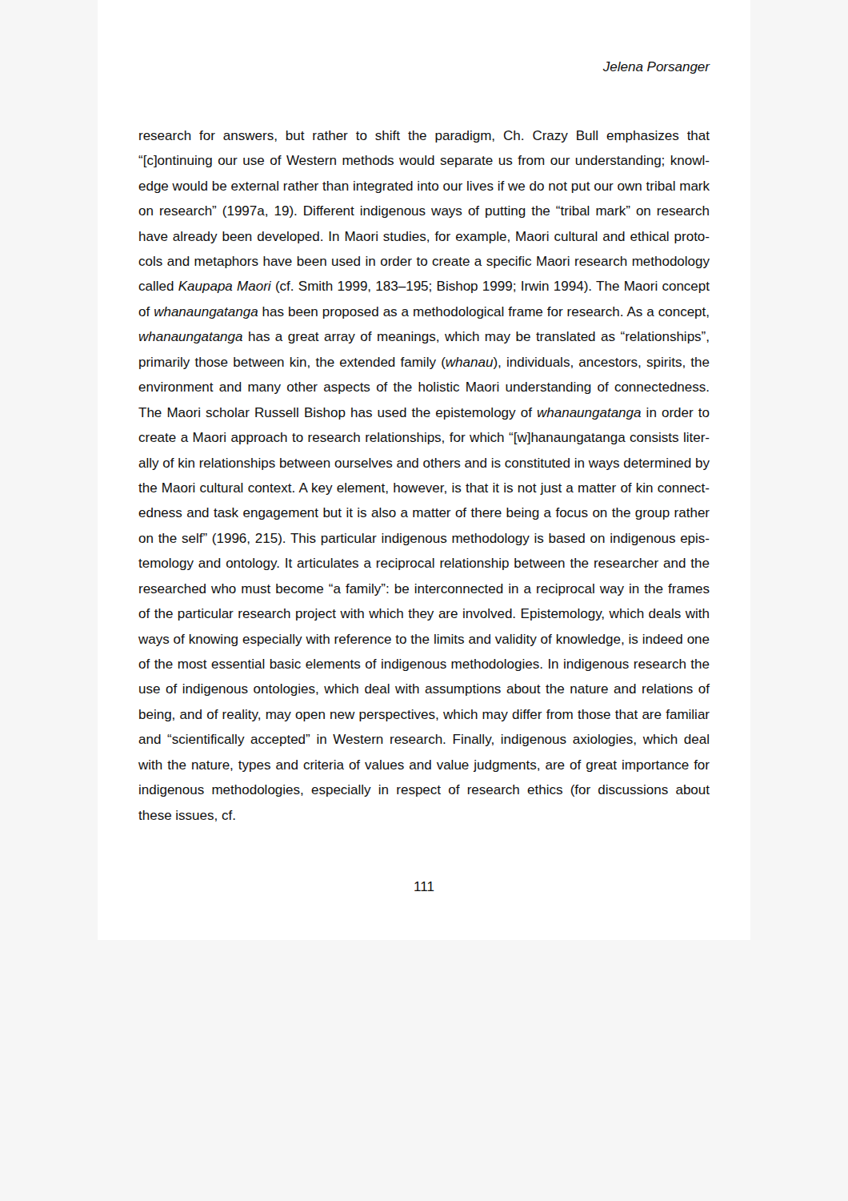Jelena Porsanger
research for answers, but rather to shift the paradigm, Ch. Crazy Bull emphasizes that “[c]ontinuing our use of Western methods would separate us from our understanding; knowledge would be external rather than integrated into our lives if we do not put our own tribal mark on research” (1997a, 19). Different indigenous ways of putting the “tribal mark” on research have already been developed. In Maori studies, for example, Maori cultural and ethical protocols and metaphors have been used in order to create a specific Maori research methodology called Kaupapa Maori (cf. Smith 1999, 183–195; Bishop 1999; Irwin 1994). The Maori concept of whanaungatanga has been proposed as a methodological frame for research. As a concept, whanaungatanga has a great array of meanings, which may be translated as “relationships”, primarily those between kin, the extended family (whanau), individuals, ancestors, spirits, the environment and many other aspects of the holistic Maori understanding of connectedness. The Maori scholar Russell Bishop has used the epistemology of whanaungatanga in order to create a Maori approach to research relationships, for which “[w]hanaungatanga consists literally of kin relationships between ourselves and others and is constituted in ways determined by the Maori cultural context. A key element, however, is that it is not just a matter of kin connectedness and task engagement but it is also a matter of there being a focus on the group rather on the self” (1996, 215). This particular indigenous methodology is based on indigenous epistemology and ontology. It articulates a reciprocal relationship between the researcher and the researched who must become “a family”: be interconnected in a reciprocal way in the frames of the particular research project with which they are involved. Epistemology, which deals with ways of knowing especially with reference to the limits and validity of knowledge, is indeed one of the most essential basic elements of indigenous methodologies. In indigenous research the use of indigenous ontologies, which deal with assumptions about the nature and relations of being, and of reality, may open new perspectives, which may differ from those that are familiar and “scientifically accepted” in Western research. Finally, indigenous axiologies, which deal with the nature, types and criteria of values and value judgments, are of great importance for indigenous methodologies, especially in respect of research ethics (for discussions about these issues, cf.
111